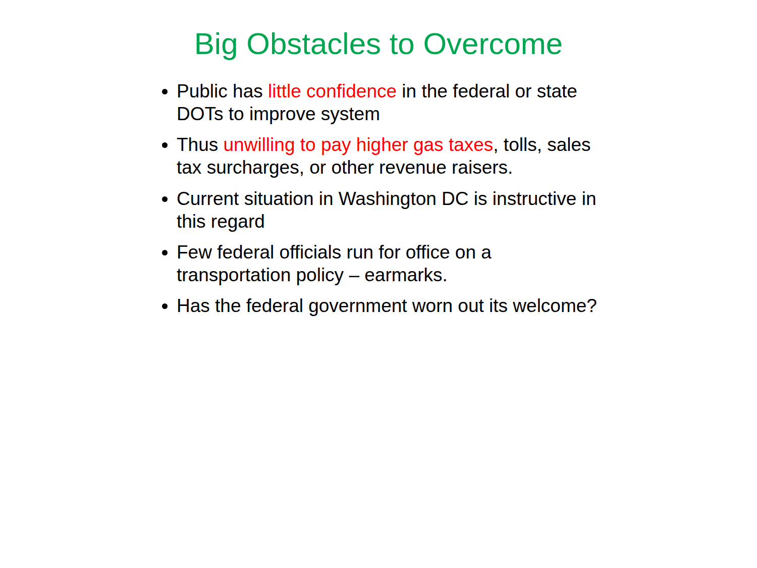Big Obstacles to Overcome
Public has little confidence in the federal or state DOTs to improve system
Thus unwilling to pay higher gas taxes, tolls, sales tax surcharges, or other revenue raisers.
Current situation in Washington DC is instructive in this regard
Few federal officials run for office on a transportation policy – earmarks.
Has the federal government worn out its welcome?